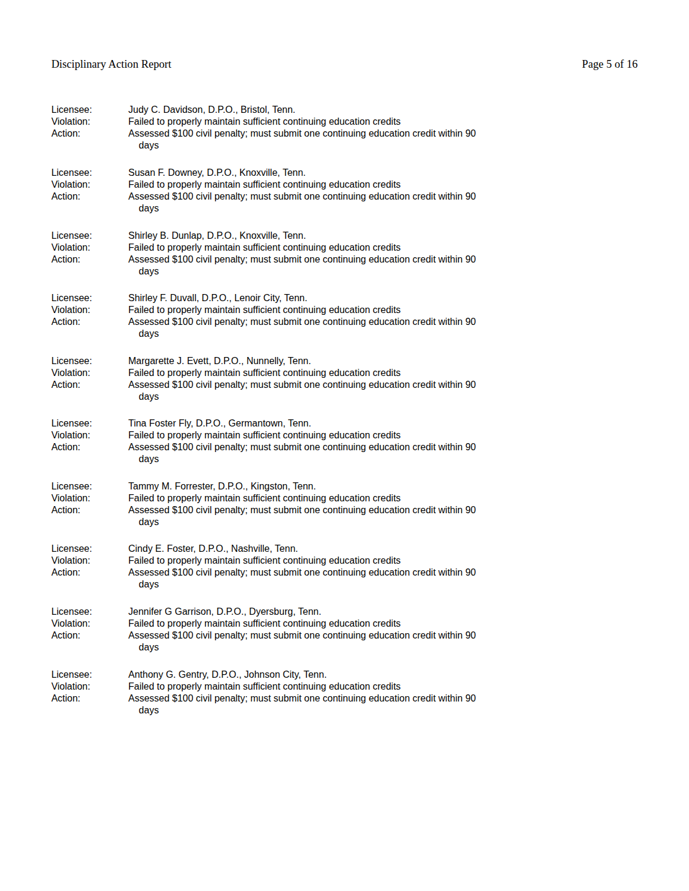Disciplinary Action Report Page 5 of 16
| Licensee: | Judy C. Davidson, D.P.O., Bristol, Tenn. |
| Violation: | Failed to properly maintain sufficient continuing education credits |
| Action: | Assessed $100 civil penalty; must submit one continuing education credit within 90 days |
| Licensee: | Susan F. Downey, D.P.O., Knoxville, Tenn. |
| Violation: | Failed to properly maintain sufficient continuing education credits |
| Action: | Assessed $100 civil penalty; must submit one continuing education credit within 90 days |
| Licensee: | Shirley B. Dunlap, D.P.O., Knoxville, Tenn. |
| Violation: | Failed to properly maintain sufficient continuing education credits |
| Action: | Assessed $100 civil penalty; must submit one continuing education credit within 90 days |
| Licensee: | Shirley F. Duvall, D.P.O., Lenoir City, Tenn. |
| Violation: | Failed to properly maintain sufficient continuing education credits |
| Action: | Assessed $100 civil penalty; must submit one continuing education credit within 90 days |
| Licensee: | Margarette J. Evett, D.P.O., Nunnelly, Tenn. |
| Violation: | Failed to properly maintain sufficient continuing education credits |
| Action: | Assessed $100 civil penalty; must submit one continuing education credit within 90 days |
| Licensee: | Tina Foster Fly, D.P.O., Germantown, Tenn. |
| Violation: | Failed to properly maintain sufficient continuing education credits |
| Action: | Assessed $100 civil penalty; must submit one continuing education credit within 90 days |
| Licensee: | Tammy M. Forrester, D.P.O., Kingston, Tenn. |
| Violation: | Failed to properly maintain sufficient continuing education credits |
| Action: | Assessed $100 civil penalty; must submit one continuing education credit within 90 days |
| Licensee: | Cindy E. Foster, D.P.O., Nashville, Tenn. |
| Violation: | Failed to properly maintain sufficient continuing education credits |
| Action: | Assessed $100 civil penalty; must submit one continuing education credit within 90 days |
| Licensee: | Jennifer G Garrison, D.P.O., Dyersburg, Tenn. |
| Violation: | Failed to properly maintain sufficient continuing education credits |
| Action: | Assessed $100 civil penalty; must submit one continuing education credit within 90 days |
| Licensee: | Anthony G. Gentry, D.P.O., Johnson City, Tenn. |
| Violation: | Failed to properly maintain sufficient continuing education credits |
| Action: | Assessed $100 civil penalty; must submit one continuing education credit within 90 days |